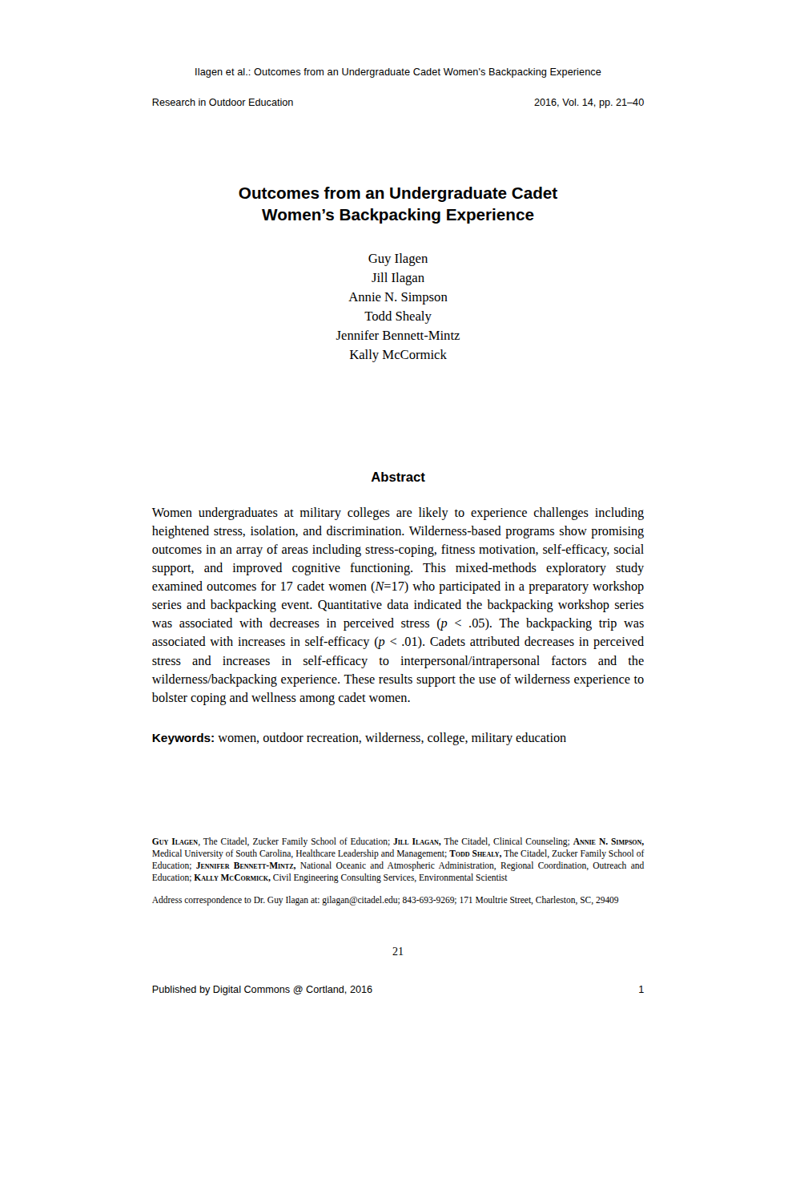Ilagen et al.: Outcomes from an Undergraduate Cadet Women's Backpacking Experience
Research in Outdoor Education 2016, Vol. 14, pp. 21–40
Outcomes from an Undergraduate Cadet
Women’s Backpacking Experience
Guy Ilagen
Jill Ilagan
Annie N. Simpson
Todd Shealy
Jennifer Bennett-Mintz
Kally McCormick
Abstract
Women undergraduates at military colleges are likely to experience challenges including heightened stress, isolation, and discrimination. Wilderness-based programs show promising outcomes in an array of areas including stress-coping, fitness motivation, self-efficacy, social support, and improved cognitive functioning. This mixed-methods exploratory study examined outcomes for 17 cadet women (N=17) who participated in a preparatory workshop series and backpacking event. Quantitative data indicated the backpacking workshop series was associated with decreases in perceived stress (p < .05). The backpacking trip was associated with increases in self-efficacy (p < .01). Cadets attributed decreases in perceived stress and increases in self-efficacy to interpersonal/intrapersonal factors and the wilderness/backpacking experience. These results support the use of wilderness experience to bolster coping and wellness among cadet women.
Keywords: women, outdoor recreation, wilderness, college, military education
Guy Ilagen, The Citadel, Zucker Family School of Education; Jill Ilagan, The Citadel, Clinical Counseling; Annie N. Simpson, Medical University of South Carolina, Healthcare Leadership and Management; Todd Shealy, The Citadel, Zucker Family School of Education; Jennifer Bennett-Mintz, National Oceanic and Atmospheric Administration, Regional Coordination, Outreach and Education; Kally McCormick, Civil Engineering Consulting Services, Environmental Scientist
Address correspondence to Dr. Guy Ilagan at: gilagan@citadel.edu; 843-693-9269; 171 Moultrie Street, Charleston, SC, 29409
21
Published by Digital Commons @ Cortland, 2016 1